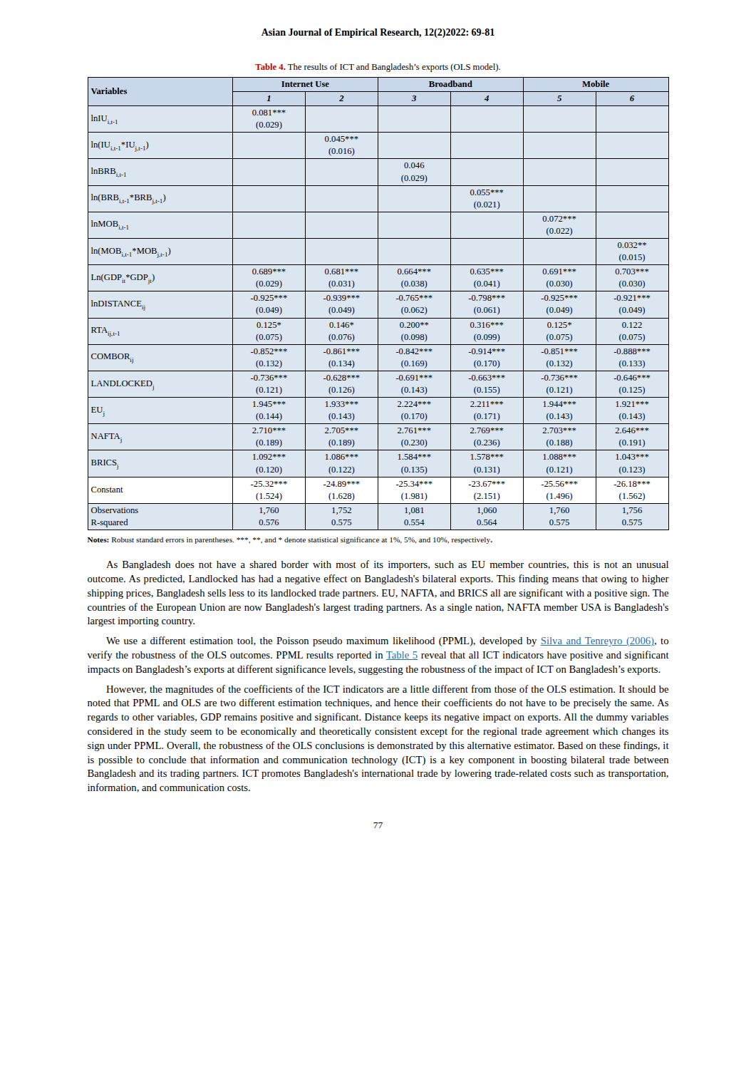Asian Journal of Empirical Research, 12(2)2022: 69-81
Table 4. The results of ICT and Bangladesh’s exports (OLS model).
| Variables | Internet Use | Broadband | Mobile |
| --- | --- | --- | --- |
| 1 | 2 | 3 | 4 | 5 | 6 |
| lnIU i,t-1 | 0.081*** (0.029) | | | | | |
| ln(IU i,t-1 *IU j,t-1 ) | | 0.045*** (0.016) | | | | |
| lnBRB i,t-1 | | | 0.046 (0.029) | | | |
| ln(BRB i,t-1 *BRB j,t-1 ) | | | | 0.055*** (0.021) | | |
| lnMOB i,t-1 | | | | | 0.072*** (0.022) | |
| ln(MOB i,t-1 *MOB j,t-1 ) | | | | | | 0.032** (0.015) |
| Ln(GDP it *GDP jt ) | 0.689*** (0.029) | 0.681*** (0.031) | 0.664*** (0.038) | 0.635*** (0.041) | 0.691*** (0.030) | 0.703*** (0.030) |
| lnDISTANCE ij | -0.925*** (0.049) | -0.939*** (0.049) | -0.765*** (0.062) | -0.798*** (0.061) | -0.925*** (0.049) | -0.921*** (0.049) |
| RTA ij,t-1 | 0.125* (0.075) | 0.146* (0.076) | 0.200** (0.098) | 0.316*** (0.099) | 0.125* (0.075) | 0.122 (0.075) |
| COMBOR ij | -0.852*** (0.132) | -0.861*** (0.134) | -0.842*** (0.169) | -0.914*** (0.170) | -0.851*** (0.132) | -0.888*** (0.133) |
| LANDLOCKED j | -0.736*** (0.121) | -0.628*** (0.126) | -0.691*** (0.143) | -0.663*** (0.155) | -0.736*** (0.121) | -0.646*** (0.125) |
| EU j | 1.945*** (0.144) | 1.933*** (0.143) | 2.224*** (0.170) | 2.211*** (0.171) | 1.944*** (0.143) | 1.921*** (0.143) |
| NAFTA j | 2.710*** (0.189) | 2.705*** (0.189) | 2.761*** (0.230) | 2.769*** (0.236) | 2.703*** (0.188) | 2.646*** (0.191) |
| BRICS j | 1.092*** (0.120) | 1.086*** (0.122) | 1.584*** (0.135) | 1.578*** (0.131) | 1.088*** (0.121) | 1.043*** (0.123) |
| Constant | -25.32*** (1.524) | -24.89*** (1.628) | -25.34*** (1.981) | -23.67*** (2.151) | -25.56*** (1.496) | -26.18*** (1.562) |
| Observations R-squared | 1,760 0.576 | 1,752 0.575 | 1,081 0.554 | 1,060 0.564 | 1,760 0.575 | 1,756 0.575 |
Notes: Robust standard errors in parentheses. ***, **, and * denote statistical significance at 1%, 5%, and 10%, respectively.
As Bangladesh does not have a shared border with most of its importers, such as EU member countries, this is not an unusual outcome. As predicted, Landlocked has had a negative effect on Bangladesh's bilateral exports. This finding means that owing to higher shipping prices, Bangladesh sells less to its landlocked trade partners. EU, NAFTA, and BRICS all are significant with a positive sign. The countries of the European Union are now Bangladesh's largest trading partners. As a single nation, NAFTA member USA is Bangladesh's largest importing country.
We use a different estimation tool, the Poisson pseudo maximum likelihood (PPML), developed by Silva and Tenreyro (2006), to verify the robustness of the OLS outcomes. PPML results reported in Table 5 reveal that all ICT indicators have positive and significant impacts on Bangladesh’s exports at different significance levels, suggesting the robustness of the impact of ICT on Bangladesh’s exports.
However, the magnitudes of the coefficients of the ICT indicators are a little different from those of the OLS estimation. It should be noted that PPML and OLS are two different estimation techniques, and hence their coefficients do not have to be precisely the same. As regards to other variables, GDP remains positive and significant. Distance keeps its negative impact on exports. All the dummy variables considered in the study seem to be economically and theoretically consistent except for the regional trade agreement which changes its sign under PPML. Overall, the robustness of the OLS conclusions is demonstrated by this alternative estimator. Based on these findings, it is possible to conclude that information and communication technology (ICT) is a key component in boosting bilateral trade between Bangladesh and its trading partners. ICT promotes Bangladesh's international trade by lowering trade-related costs such as transportation, information, and communication costs.
77